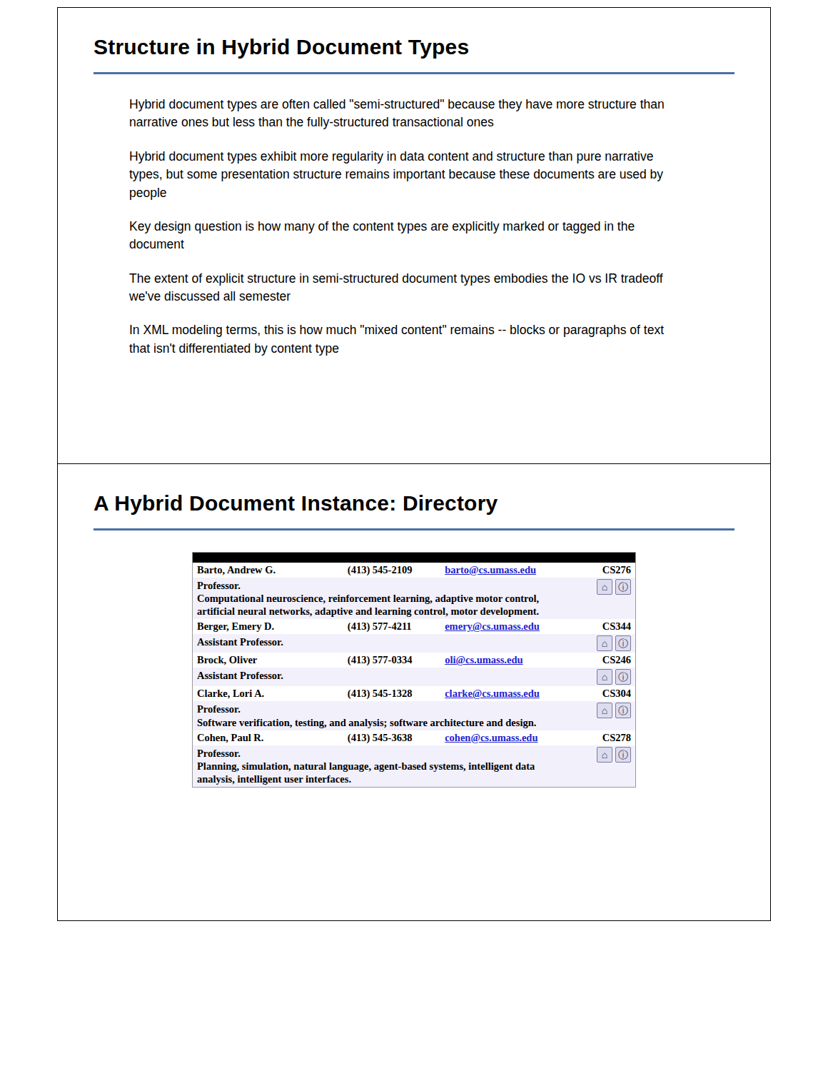Structure in Hybrid Document Types
Hybrid document types are often called "semi-structured" because they have more structure than narrative ones but less than the fully-structured transactional ones
Hybrid document types exhibit more regularity in data content and structure than pure narrative types, but some presentation structure remains important because these documents are used by people
Key design question is how many of the content types are explicitly marked or tagged in the document
The extent of explicit structure in semi-structured document types embodies the IO vs IR tradeoff we've discussed all semester
In XML modeling terms, this is how much "mixed content" remains -- blocks or paragraphs of text that isn't differentiated by content type
A Hybrid Document Instance: Directory
| Barto, Andrew G. | (413) 545-2109 | barto@cs.umass.edu | CS276 |
| Professor. Computational neuroscience, reinforcement learning, adaptive motor control, artificial neural networks, adaptive and learning control, motor development. | |
| Berger, Emery D. | (413) 577-4211 | emery@cs.umass.edu | CS344 |
| Assistant Professor. | |
| Brock, Oliver | (413) 577-0334 | oli@cs.umass.edu | CS246 |
| Assistant Professor. | |
| Clarke, Lori A. | (413) 545-1328 | clarke@cs.umass.edu | CS304 |
| Professor. Software verification, testing, and analysis; software architecture and design. | |
| Cohen, Paul R. | (413) 545-3638 | cohen@cs.umass.edu | CS278 |
| Professor. Planning, simulation, natural language, agent-based systems, intelligent data analysis, intelligent user interfaces. | |